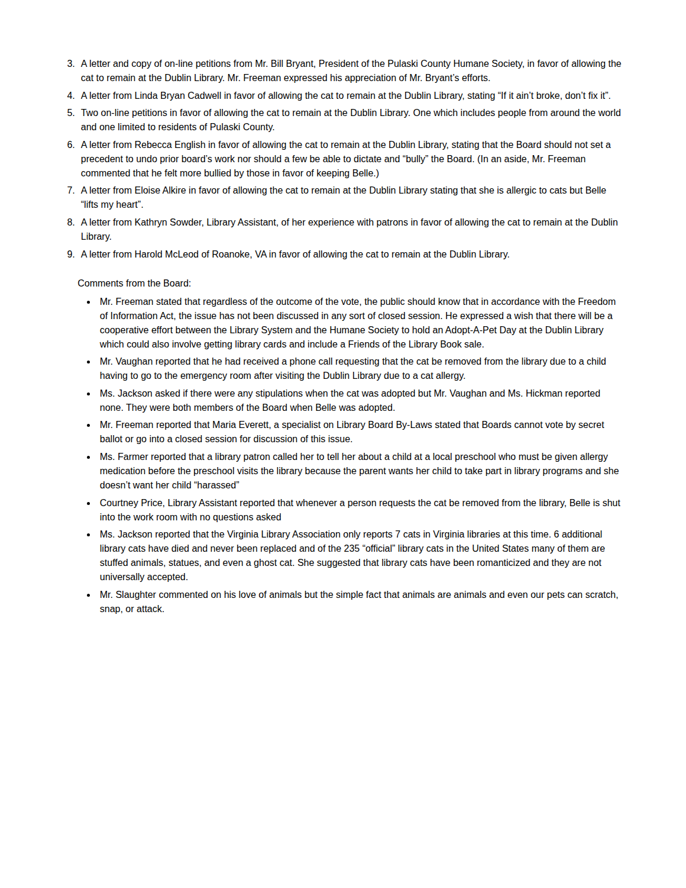A letter and copy of on-line petitions from Mr. Bill Bryant, President of the Pulaski County Humane Society, in favor of allowing the cat to remain at the Dublin Library. Mr. Freeman expressed his appreciation of Mr. Bryant’s efforts.
A letter from Linda Bryan Cadwell in favor of allowing the cat to remain at the Dublin Library, stating “If it ain’t broke, don’t fix it”.
Two on-line petitions in favor of allowing the cat to remain at the Dublin Library. One which includes people from around the world and one limited to residents of Pulaski County.
A letter from Rebecca English in favor of allowing the cat to remain at the Dublin Library, stating that the Board should not set a precedent to undo prior board’s work nor should a few be able to dictate and “bully” the Board. (In an aside, Mr. Freeman commented that he felt more bullied by those in favor of keeping Belle.)
A letter from Eloise Alkire in favor of allowing the cat to remain at the Dublin Library stating that she is allergic to cats but Belle “lifts my heart”.
A letter from Kathryn Sowder, Library Assistant, of her experience with patrons in favor of allowing the cat to remain at the Dublin Library.
A letter from Harold McLeod of Roanoke, VA in favor of allowing the cat to remain at the Dublin Library.
Comments from the Board:
Mr. Freeman stated that regardless of the outcome of the vote, the public should know that in accordance with the Freedom of Information Act, the issue has not been discussed in any sort of closed session. He expressed a wish that there will be a cooperative effort between the Library System and the Humane Society to hold an Adopt-A-Pet Day at the Dublin Library which could also involve getting library cards and include a Friends of the Library Book sale.
Mr. Vaughan reported that he had received a phone call requesting that the cat be removed from the library due to a child having to go to the emergency room after visiting the Dublin Library due to a cat allergy.
Ms. Jackson asked if there were any stipulations when the cat was adopted but Mr. Vaughan and Ms. Hickman reported none. They were both members of the Board when Belle was adopted.
Mr. Freeman reported that Maria Everett, a specialist on Library Board By-Laws stated that Boards cannot vote by secret ballot or go into a closed session for discussion of this issue.
Ms. Farmer reported that a library patron called her to tell her about a child at a local preschool who must be given allergy medication before the preschool visits the library because the parent wants her child to take part in library programs and she doesn’t want her child “harassed”
Courtney Price, Library Assistant reported that whenever a person requests the cat be removed from the library, Belle is shut into the work room with no questions asked
Ms. Jackson reported that the Virginia Library Association only reports 7 cats in Virginia libraries at this time. 6 additional library cats have died and never been replaced and of the 235 “official” library cats in the United States many of them are stuffed animals, statues, and even a ghost cat. She suggested that library cats have been romanticized and they are not universally accepted.
Mr. Slaughter commented on his love of animals but the simple fact that animals are animals and even our pets can scratch, snap, or attack.